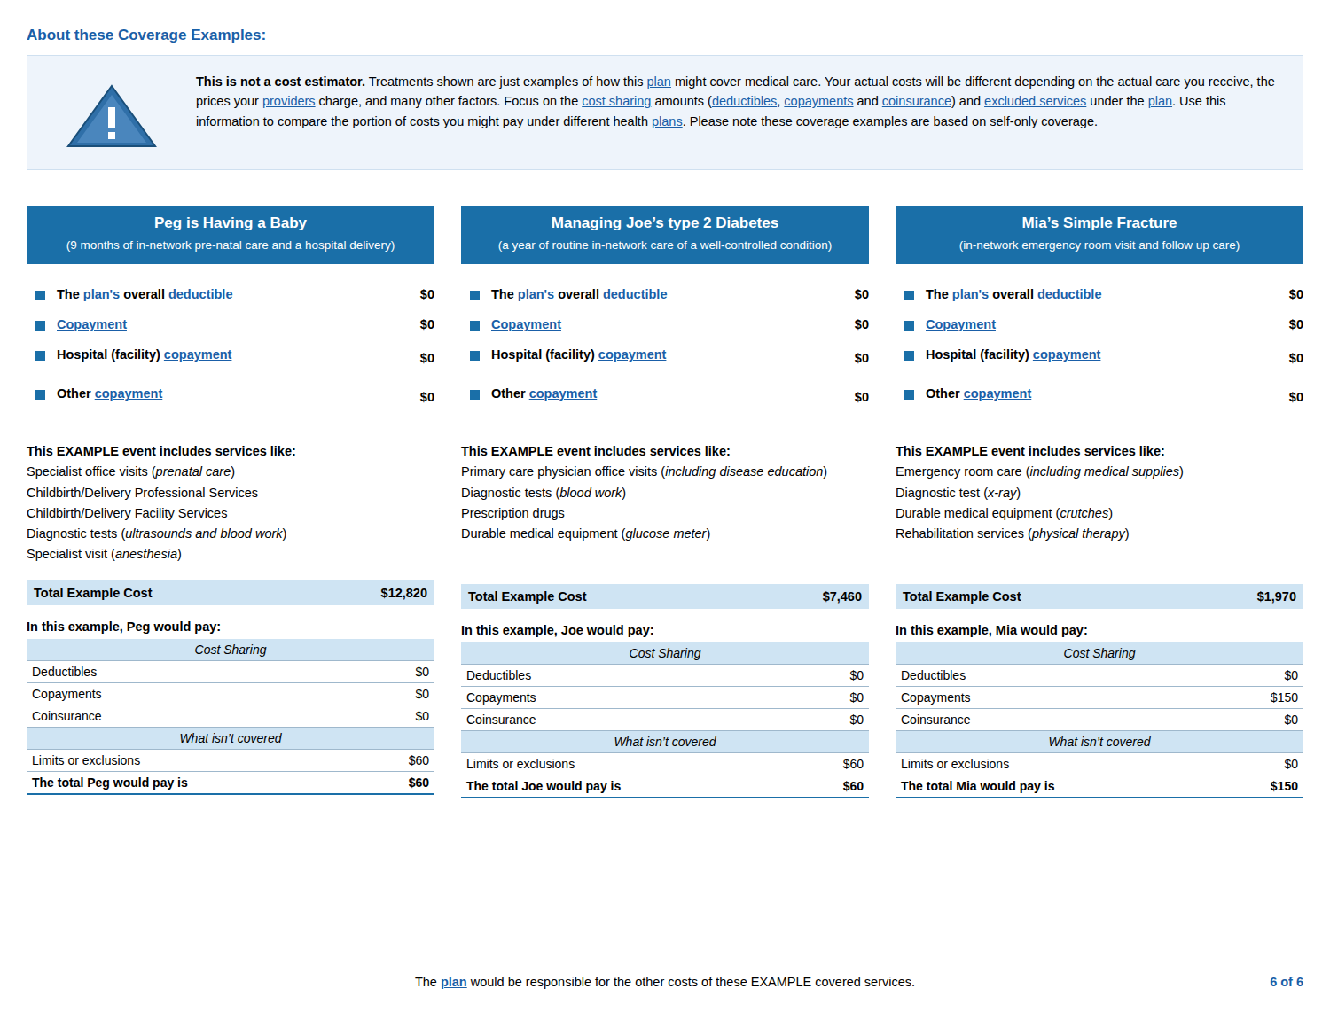About these Coverage Examples:
This is not a cost estimator. Treatments shown are just examples of how this plan might cover medical care. Your actual costs will be different depending on the actual care you receive, the prices your providers charge, and many other factors. Focus on the cost sharing amounts (deductibles, copayments and coinsurance) and excluded services under the plan. Use this information to compare the portion of costs you might pay under different health plans. Please note these coverage examples are based on self-only coverage.
Peg is Having a Baby
(9 months of in-network pre-natal care and a hospital delivery)
The plan's overall deductible$0
Copayment$0
Hospital (facility) copayment$0
Other copayment$0
This EXAMPLE event includes services like:
Specialist office visits (prenatal care)
Childbirth/Delivery Professional Services
Childbirth/Delivery Facility Services
Diagnostic tests (ultrasounds and blood work)
Specialist visit (anesthesia)
Total Example Cost$12,820
In this example, Peg would pay:
| Cost Sharing |
| Deductibles | $0 |
| Copayments | $0 |
| Coinsurance | $0 |
| What isn’t covered |
| Limits or exclusions | $60 |
| The total Peg would pay is | $60 |
Managing Joe’s type 2 Diabetes
(a year of routine in-network care of a well-controlled condition)
The plan's overall deductible$0
Copayment$0
Hospital (facility) copayment$0
Other copayment$0
This EXAMPLE event includes services like:
Primary care physician office visits (including disease education)
Diagnostic tests (blood work)
Prescription drugs
Durable medical equipment (glucose meter)
Total Example Cost$7,460
In this example, Joe would pay:
| Cost Sharing |
| Deductibles | $0 |
| Copayments | $0 |
| Coinsurance | $0 |
| What isn’t covered |
| Limits or exclusions | $60 |
| The total Joe would pay is | $60 |
Mia’s Simple Fracture
(in-network emergency room visit and follow up care)
The plan's overall deductible$0
Copayment$0
Hospital (facility) copayment$0
Other copayment$0
This EXAMPLE event includes services like:
Emergency room care (including medical supplies)
Diagnostic test (x-ray)
Durable medical equipment (crutches)
Rehabilitation services (physical therapy)
Total Example Cost$1,970
In this example, Mia would pay:
| Cost Sharing |
| Deductibles | $0 |
| Copayments | $150 |
| Coinsurance | $0 |
| What isn’t covered |
| Limits or exclusions | $0 |
| The total Mia would pay is | $150 |
The plan would be responsible for the other costs of these EXAMPLE covered services. 6 of 6